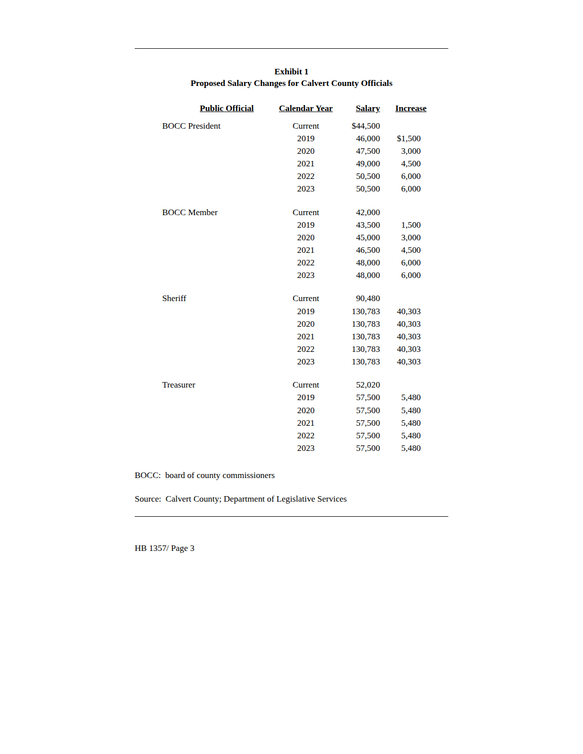Exhibit 1
Proposed Salary Changes for Calvert County Officials
| Public Official | Calendar Year | Salary | Increase |
| --- | --- | --- | --- |
| BOCC President | Current | $44,500 | |
| | 2019 | 46,000 | $1,500 |
| | 2020 | 47,500 | 3,000 |
| | 2021 | 49,000 | 4,500 |
| | 2022 | 50,500 | 6,000 |
| | 2023 | 50,500 | 6,000 |
| BOCC Member | Current | 42,000 | |
| | 2019 | 43,500 | 1,500 |
| | 2020 | 45,000 | 3,000 |
| | 2021 | 46,500 | 4,500 |
| | 2022 | 48,000 | 6,000 |
| | 2023 | 48,000 | 6,000 |
| Sheriff | Current | 90,480 | |
| | 2019 | 130,783 | 40,303 |
| | 2020 | 130,783 | 40,303 |
| | 2021 | 130,783 | 40,303 |
| | 2022 | 130,783 | 40,303 |
| | 2023 | 130,783 | 40,303 |
| Treasurer | Current | 52,020 | |
| | 2019 | 57,500 | 5,480 |
| | 2020 | 57,500 | 5,480 |
| | 2021 | 57,500 | 5,480 |
| | 2022 | 57,500 | 5,480 |
| | 2023 | 57,500 | 5,480 |
BOCC: board of county commissioners
Source: Calvert County; Department of Legislative Services
HB 1357/ Page 3